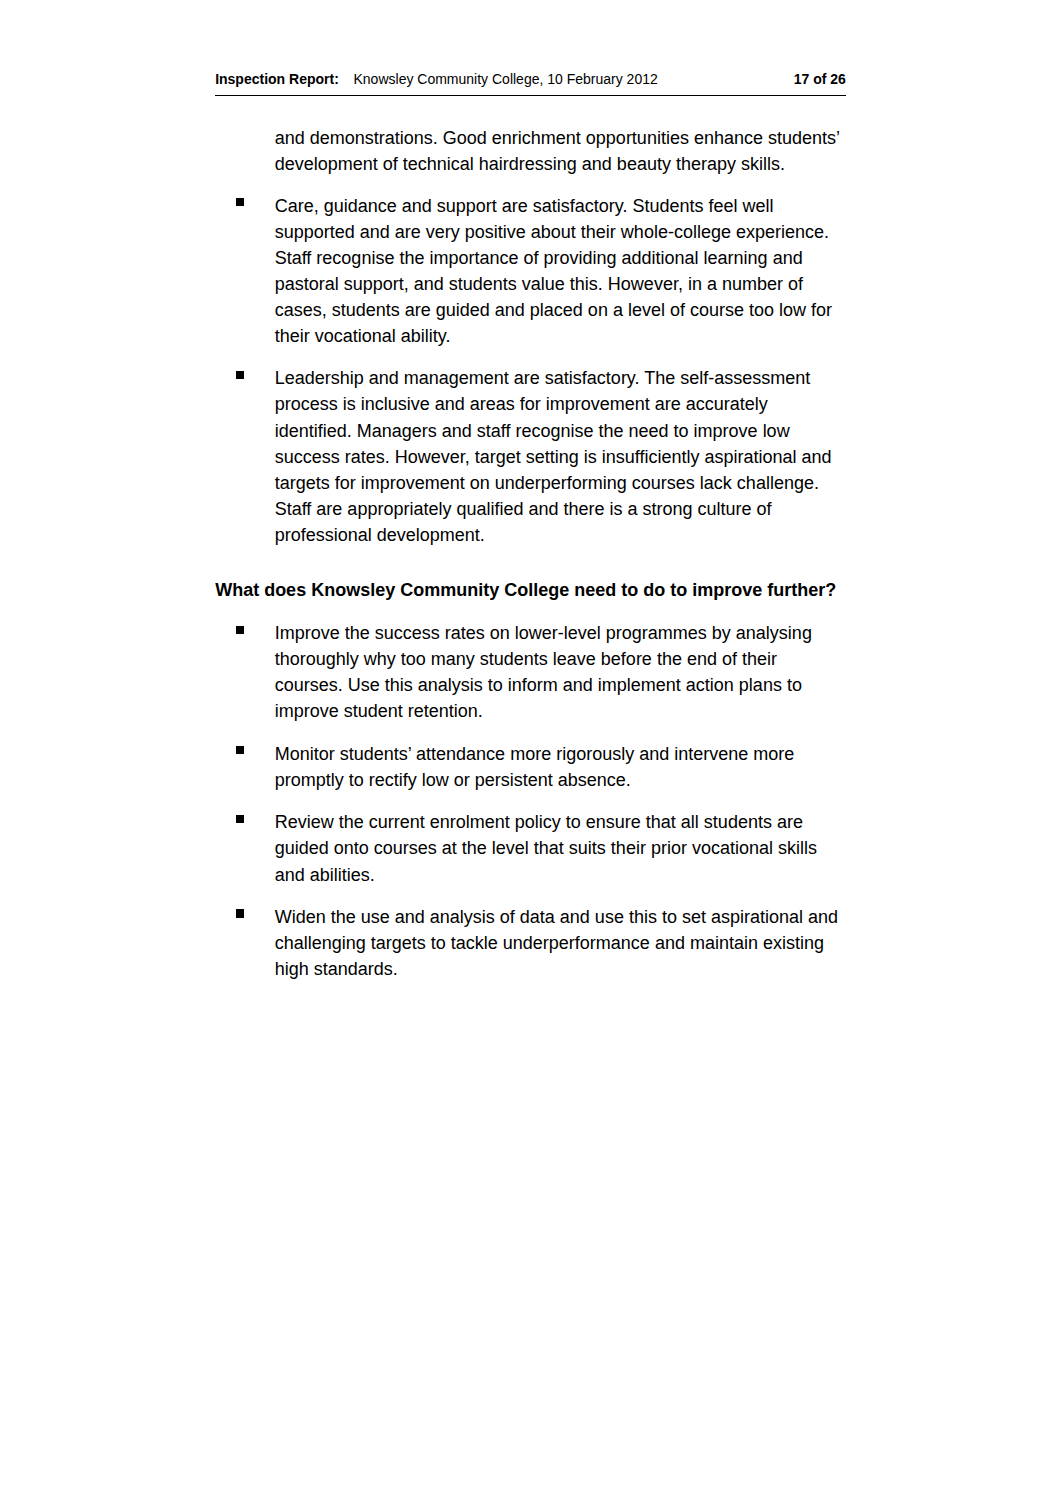Inspection Report: Knowsley Community College, 10 February 2012
17 of 26
and demonstrations. Good enrichment opportunities enhance students’ development of technical hairdressing and beauty therapy skills.
Care, guidance and support are satisfactory. Students feel well supported and are very positive about their whole-college experience. Staff recognise the importance of providing additional learning and pastoral support, and students value this. However, in a number of cases, students are guided and placed on a level of course too low for their vocational ability.
Leadership and management are satisfactory. The self-assessment process is inclusive and areas for improvement are accurately identified. Managers and staff recognise the need to improve low success rates. However, target setting is insufficiently aspirational and targets for improvement on underperforming courses lack challenge. Staff are appropriately qualified and there is a strong culture of professional development.
What does Knowsley Community College need to do to improve further?
Improve the success rates on lower-level programmes by analysing thoroughly why too many students leave before the end of their courses. Use this analysis to inform and implement action plans to improve student retention.
Monitor students’ attendance more rigorously and intervene more promptly to rectify low or persistent absence.
Review the current enrolment policy to ensure that all students are guided onto courses at the level that suits their prior vocational skills and abilities.
Widen the use and analysis of data and use this to set aspirational and challenging targets to tackle underperformance and maintain existing high standards.